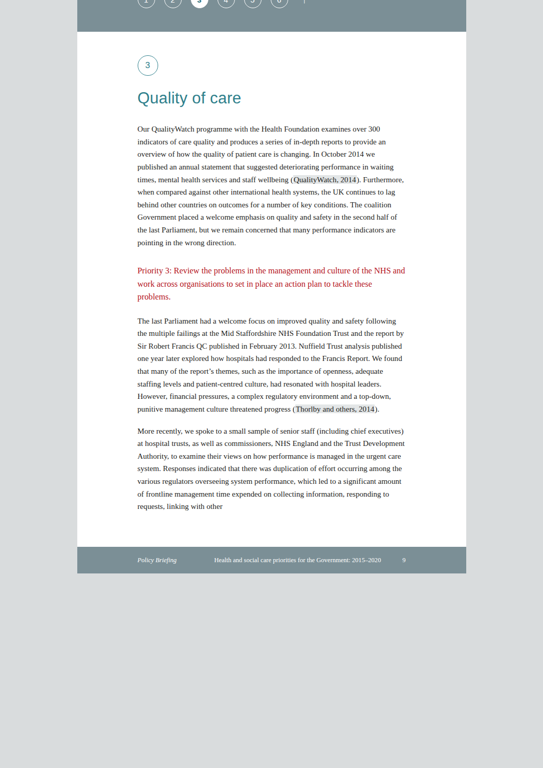1 2 3 4 5 6 ↑
3
Quality of care
Our QualityWatch programme with the Health Foundation examines over 300 indicators of care quality and produces a series of in-depth reports to provide an overview of how the quality of patient care is changing. In October 2014 we published an annual statement that suggested deteriorating performance in waiting times, mental health services and staff wellbeing (QualityWatch, 2014). Furthermore, when compared against other international health systems, the UK continues to lag behind other countries on outcomes for a number of key conditions. The coalition Government placed a welcome emphasis on quality and safety in the second half of the last Parliament, but we remain concerned that many performance indicators are pointing in the wrong direction.
Priority 3: Review the problems in the management and culture of the NHS and work across organisations to set in place an action plan to tackle these problems.
The last Parliament had a welcome focus on improved quality and safety following the multiple failings at the Mid Staffordshire NHS Foundation Trust and the report by Sir Robert Francis QC published in February 2013. Nuffield Trust analysis published one year later explored how hospitals had responded to the Francis Report. We found that many of the report’s themes, such as the importance of openness, adequate staffing levels and patient-centred culture, had resonated with hospital leaders. However, financial pressures, a complex regulatory environment and a top-down, punitive management culture threatened progress (Thorlby and others, 2014).
More recently, we spoke to a small sample of senior staff (including chief executives) at hospital trusts, as well as commissioners, NHS England and the Trust Development Authority, to examine their views on how performance is managed in the urgent care system. Responses indicated that there was duplication of effort occurring among the various regulators overseeing system performance, which led to a significant amount of frontline management time expended on collecting information, responding to requests, linking with other
Policy Briefing Health and social care priorities for the Government: 2015–2020 9